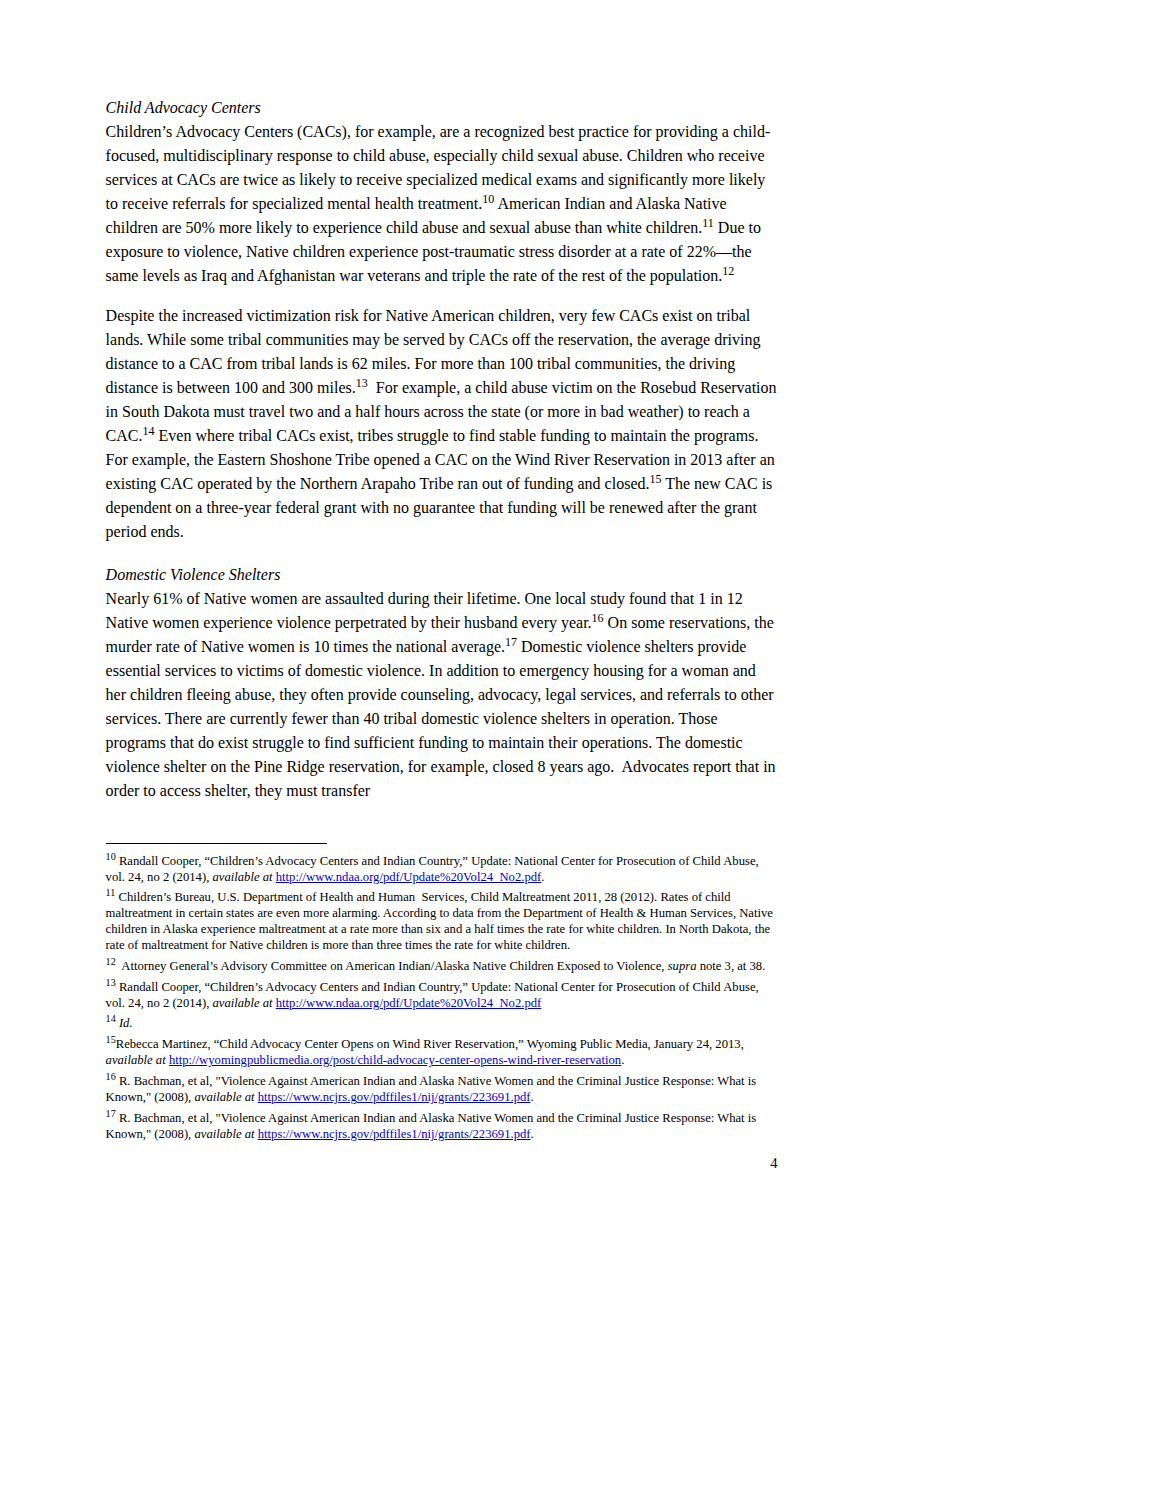Child Advocacy Centers
Children’s Advocacy Centers (CACs), for example, are a recognized best practice for providing a child-focused, multidisciplinary response to child abuse, especially child sexual abuse. Children who receive services at CACs are twice as likely to receive specialized medical exams and significantly more likely to receive referrals for specialized mental health treatment.10 American Indian and Alaska Native children are 50% more likely to experience child abuse and sexual abuse than white children.11 Due to exposure to violence, Native children experience post-traumatic stress disorder at a rate of 22%—the same levels as Iraq and Afghanistan war veterans and triple the rate of the rest of the population.12
Despite the increased victimization risk for Native American children, very few CACs exist on tribal lands. While some tribal communities may be served by CACs off the reservation, the average driving distance to a CAC from tribal lands is 62 miles. For more than 100 tribal communities, the driving distance is between 100 and 300 miles.13 For example, a child abuse victim on the Rosebud Reservation in South Dakota must travel two and a half hours across the state (or more in bad weather) to reach a CAC.14 Even where tribal CACs exist, tribes struggle to find stable funding to maintain the programs. For example, the Eastern Shoshone Tribe opened a CAC on the Wind River Reservation in 2013 after an existing CAC operated by the Northern Arapaho Tribe ran out of funding and closed.15 The new CAC is dependent on a three-year federal grant with no guarantee that funding will be renewed after the grant period ends.
Domestic Violence Shelters
Nearly 61% of Native women are assaulted during their lifetime. One local study found that 1 in 12 Native women experience violence perpetrated by their husband every year.16 On some reservations, the murder rate of Native women is 10 times the national average.17 Domestic violence shelters provide essential services to victims of domestic violence. In addition to emergency housing for a woman and her children fleeing abuse, they often provide counseling, advocacy, legal services, and referrals to other services. There are currently fewer than 40 tribal domestic violence shelters in operation. Those programs that do exist struggle to find sufficient funding to maintain their operations. The domestic violence shelter on the Pine Ridge reservation, for example, closed 8 years ago. Advocates report that in order to access shelter, they must transfer
10 Randall Cooper, “Children’s Advocacy Centers and Indian Country,” Update: National Center for Prosecution of Child Abuse, vol. 24, no 2 (2014), available at http://www.ndaa.org/pdf/Update%20Vol24_No2.pdf.
11 Children’s Bureau, U.S. Department of Health and Human Services, Child Maltreatment 2011, 28 (2012). Rates of child maltreatment in certain states are even more alarming. According to data from the Department of Health & Human Services, Native children in Alaska experience maltreatment at a rate more than six and a half times the rate for white children. In North Dakota, the rate of maltreatment for Native children is more than three times the rate for white children.
12 Attorney General’s Advisory Committee on American Indian/Alaska Native Children Exposed to Violence, supra note 3, at 38.
13 Randall Cooper, “Children’s Advocacy Centers and Indian Country,” Update: National Center for Prosecution of Child Abuse, vol. 24, no 2 (2014), available at http://www.ndaa.org/pdf/Update%20Vol24_No2.pdf
14 Id.
15 Rebecca Martinez, “Child Advocacy Center Opens on Wind River Reservation,” Wyoming Public Media, January 24, 2013, available at http://wyomingpublicmedia.org/post/child-advocacy-center-opens-wind-river-reservation.
16 R. Bachman, et al, "Violence Against American Indian and Alaska Native Women and the Criminal Justice Response: What is Known," (2008), available at https://www.ncjrs.gov/pdffiles1/nij/grants/223691.pdf.
17 R. Bachman, et al, "Violence Against American Indian and Alaska Native Women and the Criminal Justice Response: What is Known," (2008), available at https://www.ncjrs.gov/pdffiles1/nij/grants/223691.pdf.
4